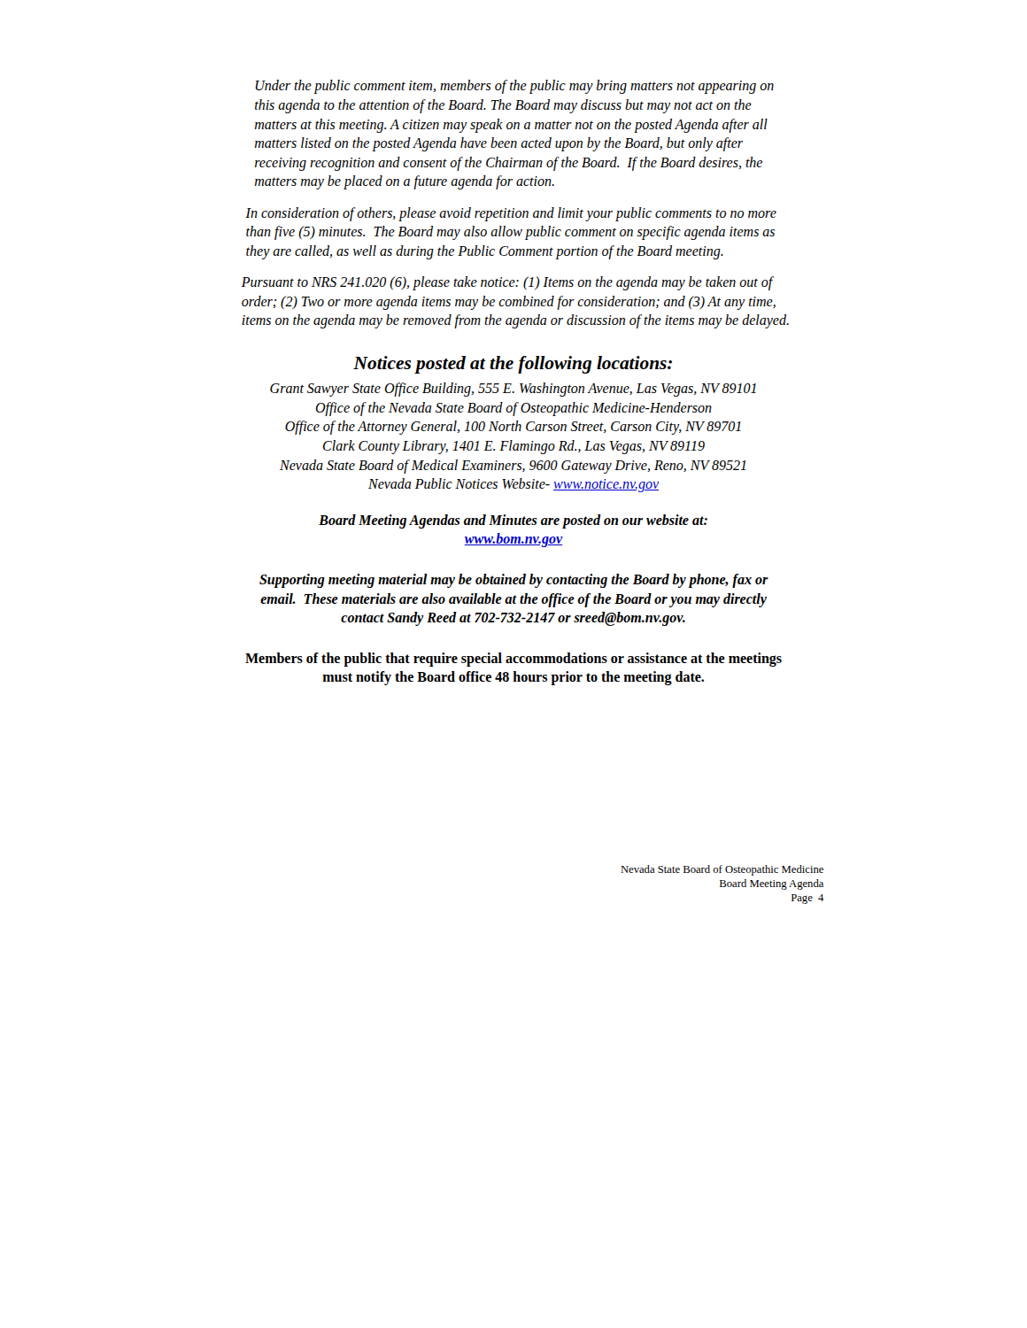Under the public comment item, members of the public may bring matters not appearing on this agenda to the attention of the Board. The Board may discuss but may not act on the matters at this meeting. A citizen may speak on a matter not on the posted Agenda after all matters listed on the posted Agenda have been acted upon by the Board, but only after receiving recognition and consent of the Chairman of the Board. If the Board desires, the matters may be placed on a future agenda for action.
In consideration of others, please avoid repetition and limit your public comments to no more than five (5) minutes. The Board may also allow public comment on specific agenda items as they are called, as well as during the Public Comment portion of the Board meeting.
Pursuant to NRS 241.020 (6), please take notice: (1) Items on the agenda may be taken out of order; (2) Two or more agenda items may be combined for consideration; and (3) At any time, items on the agenda may be removed from the agenda or discussion of the items may be delayed.
Notices posted at the following locations:
Grant Sawyer State Office Building, 555 E. Washington Avenue, Las Vegas, NV 89101
Office of the Nevada State Board of Osteopathic Medicine-Henderson
Office of the Attorney General, 100 North Carson Street, Carson City, NV 89701
Clark County Library, 1401 E. Flamingo Rd., Las Vegas, NV 89119
Nevada State Board of Medical Examiners, 9600 Gateway Drive, Reno, NV 89521
Nevada Public Notices Website- www.notice.nv.gov
Board Meeting Agendas and Minutes are posted on our website at:
www.bom.nv.gov
Supporting meeting material may be obtained by contacting the Board by phone, fax or email. These materials are also available at the office of the Board or you may directly contact Sandy Reed at 702-732-2147 or sreed@bom.nv.gov.
Members of the public that require special accommodations or assistance at the meetings must notify the Board office 48 hours prior to the meeting date.
Nevada State Board of Osteopathic Medicine
Board Meeting Agenda
Page 4